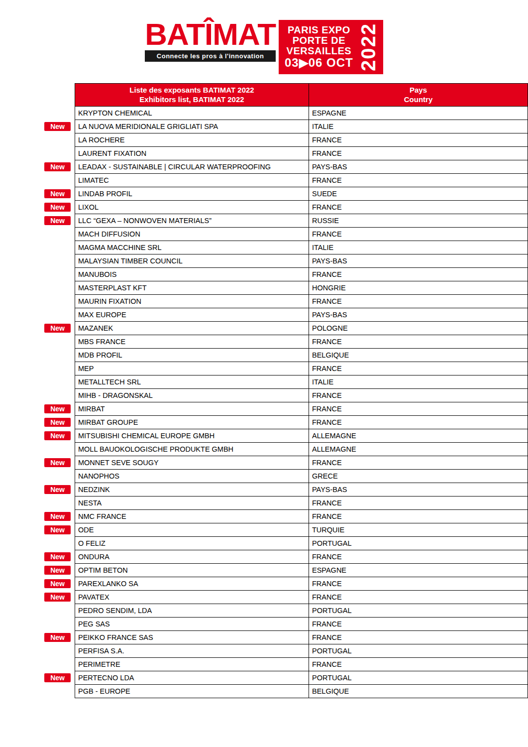BATÎMAT
Connecte les pros à l'innovation
PARIS EXPO
PORTE DE
VERSAILLES
03▶06 OCT
2022
| | Liste des exposants BATIMAT 2022 Exhibitors list, BATIMAT 2022 | Pays Country |
| --- | --- | --- |
| | KRYPTON CHEMICAL | ESPAGNE |
| New | LA NUOVA MERIDIONALE GRIGLIATI SPA | ITALIE |
| | LA ROCHERE | FRANCE |
| | LAURENT FIXATION | FRANCE |
| New | LEADAX - SUSTAINABLE / CIRCULAR WATERPROOFING | PAYS-BAS |
| | LIMATEC | FRANCE |
| New | LINDAB PROFIL | SUEDE |
| New | LIXOL | FRANCE |
| New | LLC “GEXA – NONWOVEN MATERIALS” | RUSSIE |
| | MACH DIFFUSION | FRANCE |
| | MAGMA MACCHINE SRL | ITALIE |
| | MALAYSIAN TIMBER COUNCIL | PAYS-BAS |
| | MANUBOIS | FRANCE |
| | MASTERPLAST KFT | HONGRIE |
| | MAURIN FIXATION | FRANCE |
| | MAX EUROPE | PAYS-BAS |
| New | MAZANEK | POLOGNE |
| | MBS FRANCE | FRANCE |
| | MDB PROFIL | BELGIQUE |
| | MEP | FRANCE |
| | METALLTECH SRL | ITALIE |
| | MIHB - DRAGONSKAL | FRANCE |
| New | MIRBAT | FRANCE |
| New | MIRBAT GROUPE | FRANCE |
| New | MITSUBISHI CHEMICAL EUROPE GMBH | ALLEMAGNE |
| | MOLL BAUOKOLOGISCHE PRODUKTE GMBH | ALLEMAGNE |
| New | MONNET SEVE SOUGY | FRANCE |
| | NANOPHOS | GRECE |
| New | NEDZINK | PAYS-BAS |
| | NESTA | FRANCE |
| New | NMC FRANCE | FRANCE |
| New | ODE | TURQUIE |
| | O FELIZ | PORTUGAL |
| New | ONDURA | FRANCE |
| New | OPTIM BETON | ESPAGNE |
| New | PAREXLANKO SA | FRANCE |
| New | PAVATEX | FRANCE |
| | PEDRO SENDIM, LDA | PORTUGAL |
| | PEG SAS | FRANCE |
| New | PEIKKO FRANCE SAS | FRANCE |
| | PERFISA S.A. | PORTUGAL |
| | PERIMETRE | FRANCE |
| New | PERTECNO LDA | PORTUGAL |
| | PGB - EUROPE | BELGIQUE |